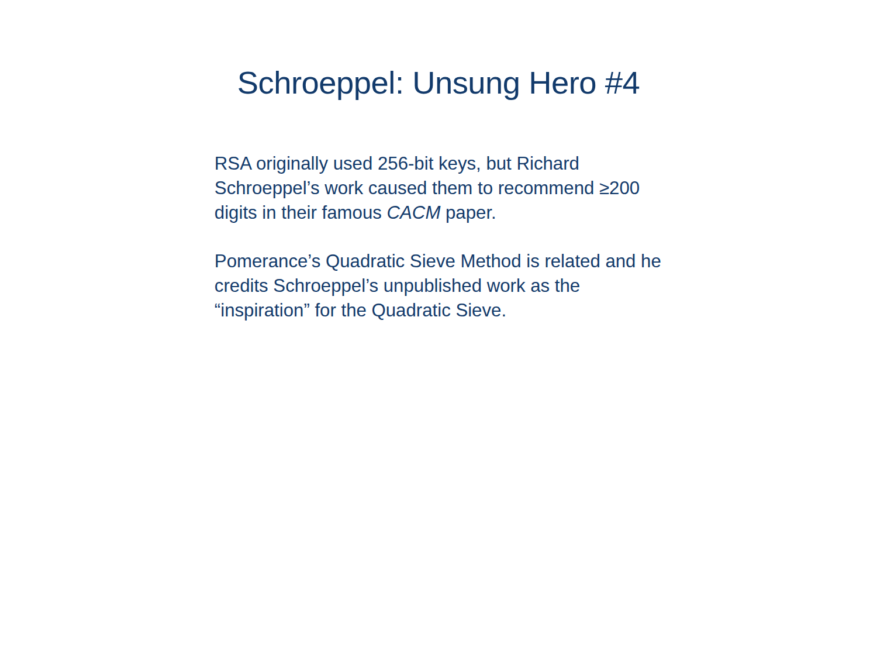Schroeppel: Unsung Hero #4
RSA originally used 256-bit keys, but Richard Schroeppel’s work caused them to recommend ≥200 digits in their famous CACM paper.
Pomerance’s Quadratic Sieve Method is related and he credits Schroeppel’s unpublished work as the “inspiration” for the Quadratic Sieve.